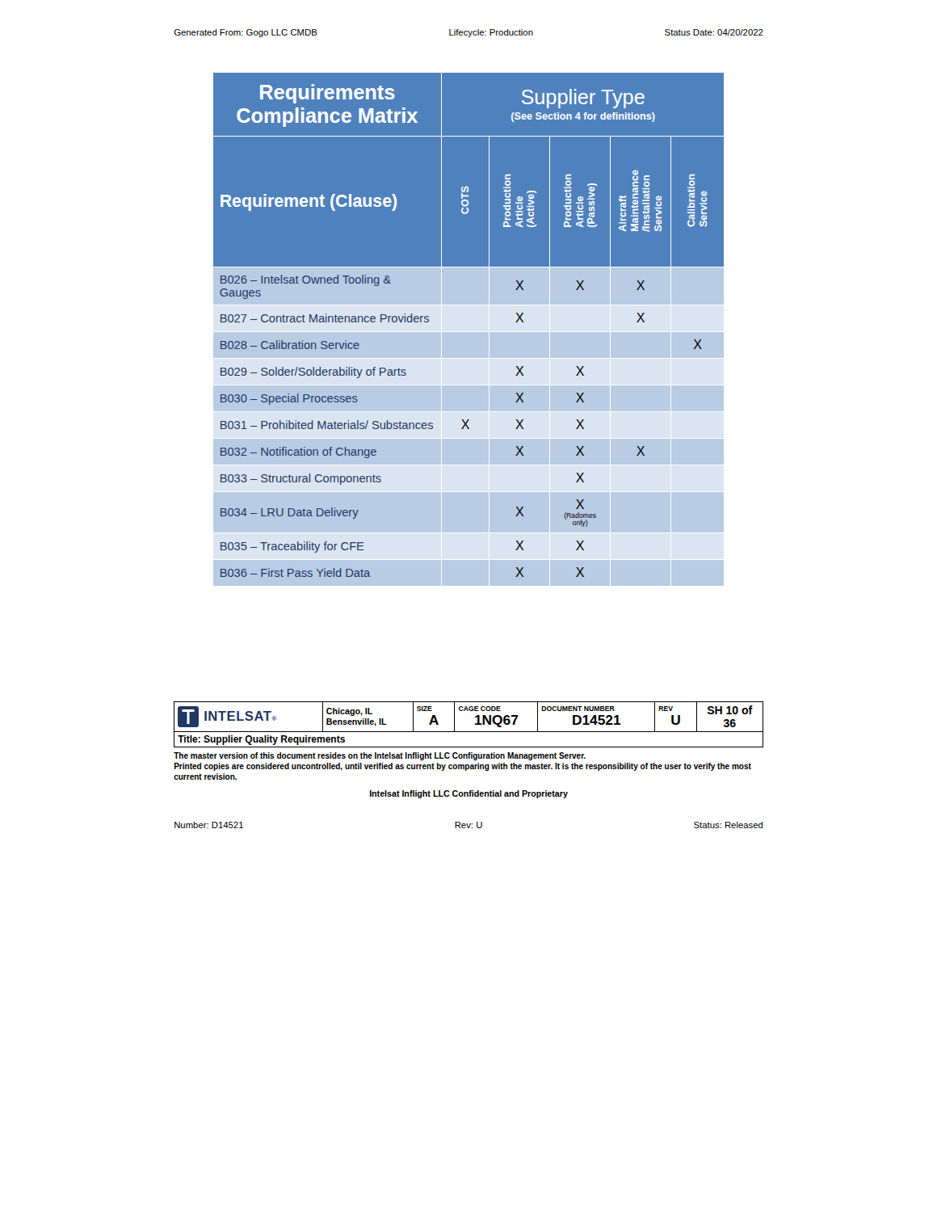Generated From: Gogo LLC CMDB Lifecycle: Production Status Date: 04/20/2022
| Requirements Compliance Matrix | Supplier Type (See Section 4 for definitions) |
| --- | --- |
| Requirement (Clause) | COTS | Production Article (Active) | Production Article (Passive) | Aircraft Maintenance /Installation Service | Calibration Service |
| B026 – Intelsat Owned Tooling & Gauges | | X | X | X | |
| B027 – Contract Maintenance Providers | | X | | X | |
| B028 – Calibration Service | | | | | X |
| B029 – Solder/Solderability of Parts | | X | X | | |
| B030 – Special Processes | | X | X | | |
| B031 – Prohibited Materials/ Substances | X | X | X | | |
| B032 – Notification of Change | | X | X | X | |
| B033 – Structural Components | | | X | | |
| B034 – LRU Data Delivery | | X | X (Radomes only) | | |
| B035 – Traceability for CFE | | X | X | | |
| B036 – First Pass Yield Data | | X | X | | |
| INTELSAT ® | Chicago, IL Bensenville, IL | SIZE A | CAGE CODE 1NQ67 | DOCUMENT NUMBER D14521 | REV U | SH 10 of 36 |
| Title: Supplier Quality Requirements |
The master version of this document resides on the Intelsat Inflight LLC Configuration Management Server.
Printed copies are considered uncontrolled, until verified as current by comparing with the master. It is the responsibility of the user to verify the most current revision.
Intelsat Inflight LLC Confidential and Proprietary
Number: D14521 Rev: U Status: Released